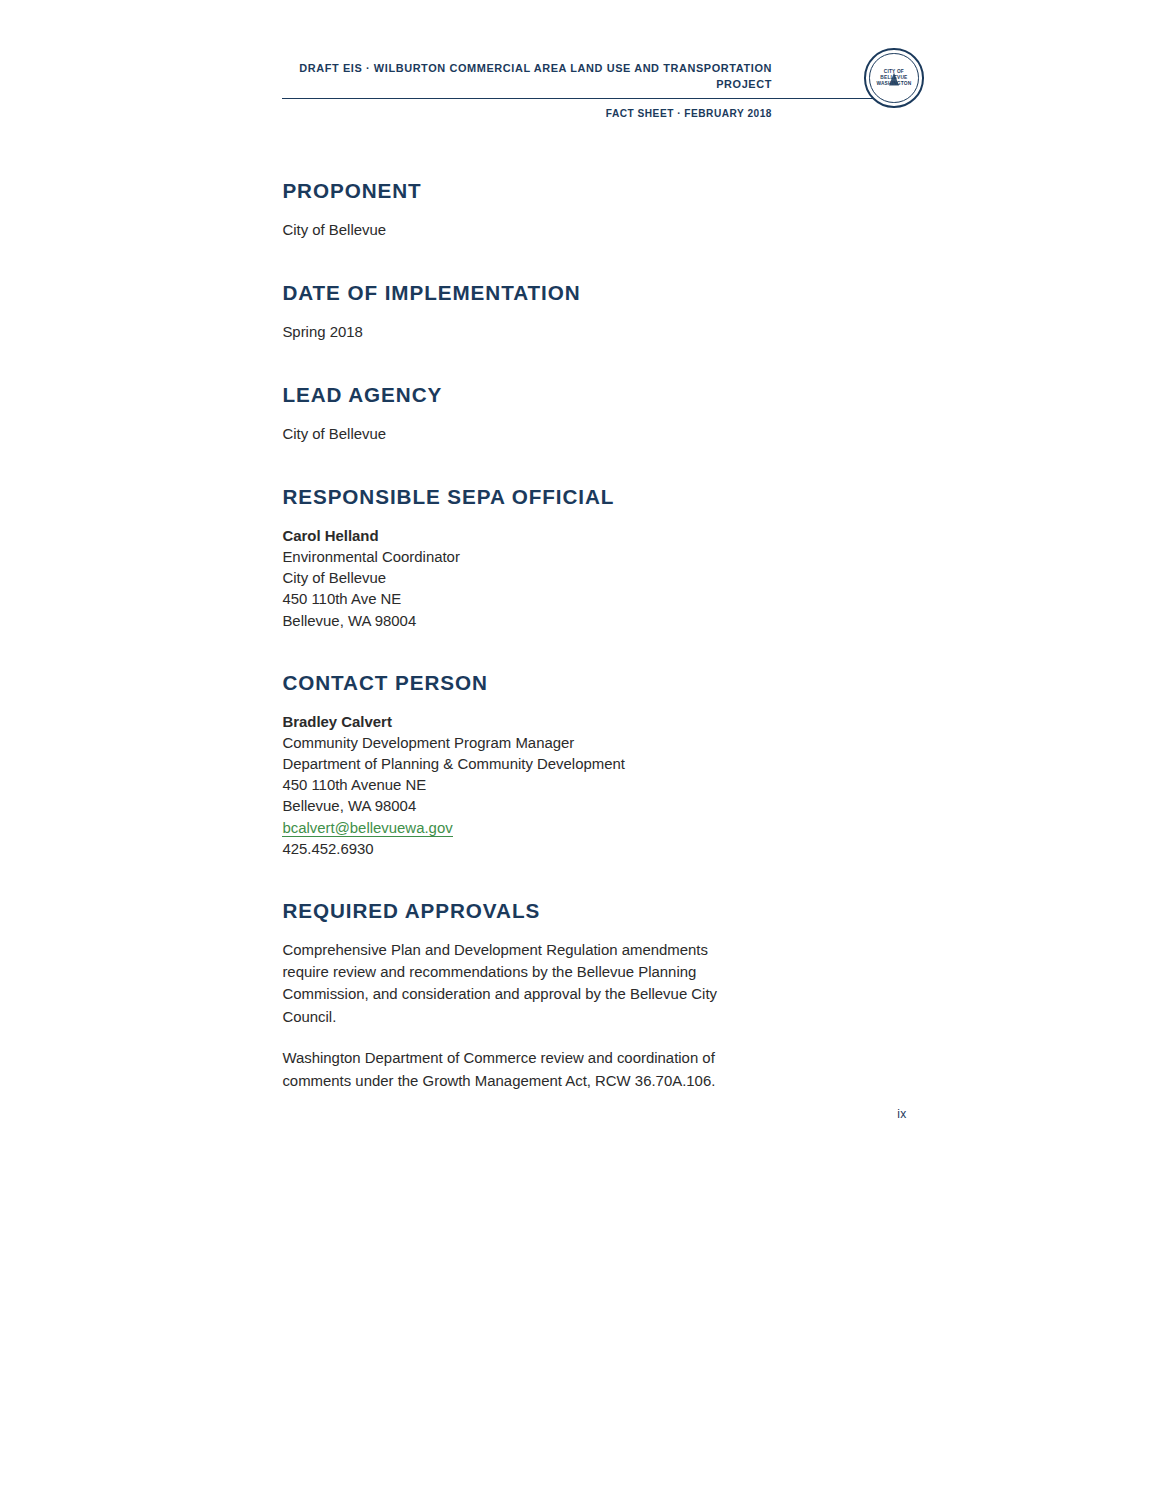Draft EIS · Wilburton Commercial Area Land Use and Transportation Project
Fact Sheet · February 2018
City of
Bellevue
Washington
Proponent
City of Bellevue
Date of Implementation
Spring 2018
Lead Agency
City of Bellevue
Responsible SEPA Official
Carol Helland
Environmental Coordinator
City of Bellevue
450 110th Ave NE
Bellevue, WA 98004
Contact Person
Bradley Calvert
Community Development Program Manager
Department of Planning & Community Development
450 110th Avenue NE
Bellevue, WA 98004
bcalvert@bellevuewa.gov
425.452.6930
Required Approvals
Comprehensive Plan and Development Regulation amendments require review and recommendations by the Bellevue Planning Commission, and consideration and approval by the Bellevue City Council.
Washington Department of Commerce review and coordination of comments under the Growth Management Act, RCW 36.70A.106.
ix